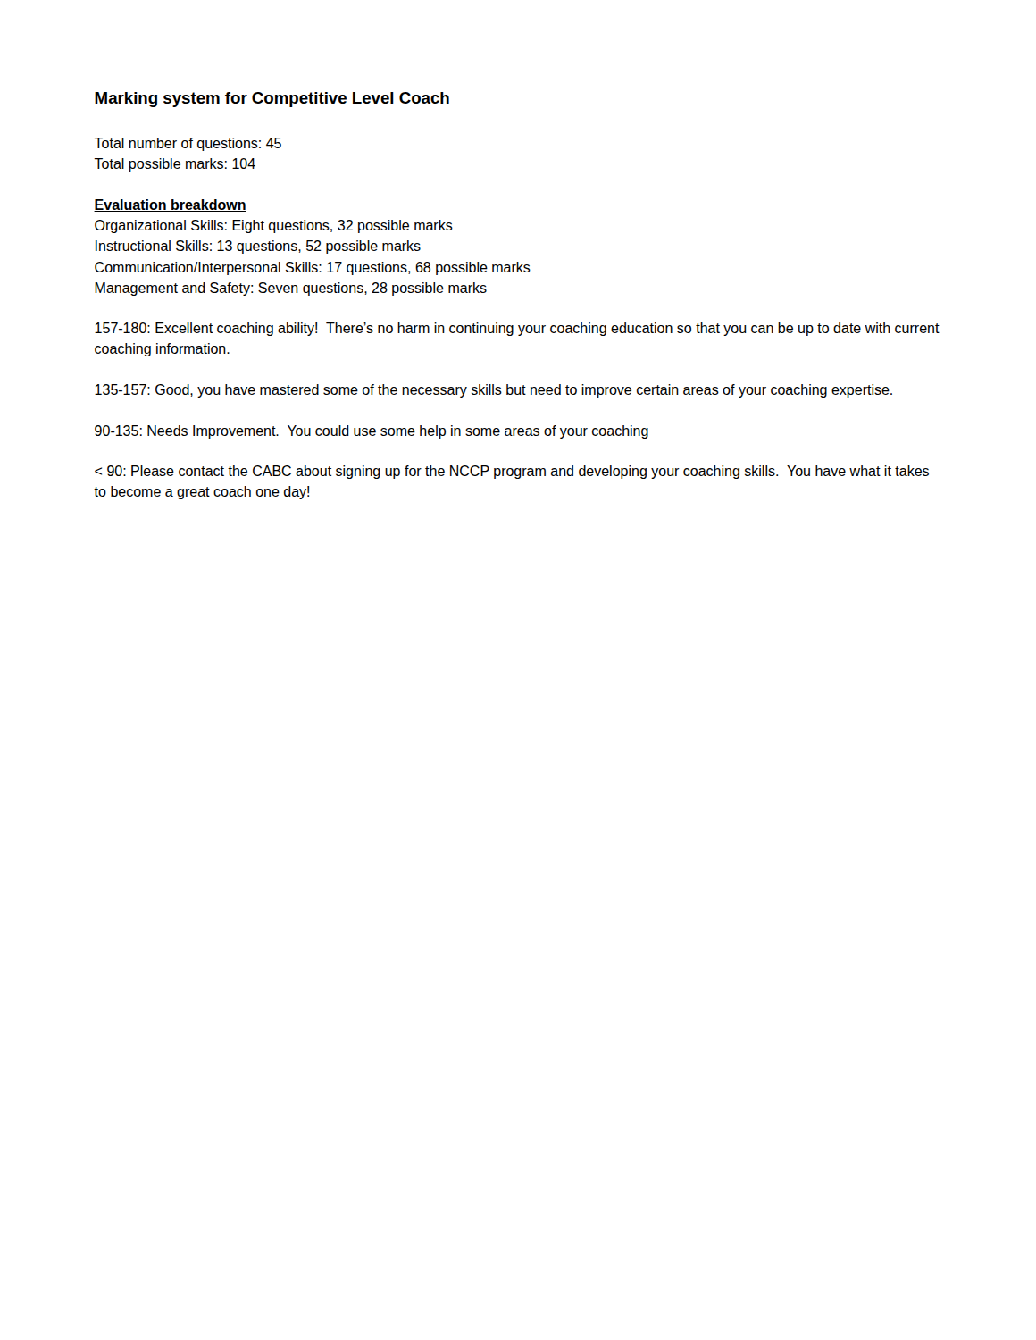Marking system for Competitive Level Coach
Total number of questions: 45
Total possible marks: 104
Evaluation breakdown
Organizational Skills: Eight questions, 32 possible marks
Instructional Skills: 13 questions, 52 possible marks
Communication/Interpersonal Skills: 17 questions, 68 possible marks
Management and Safety: Seven questions, 28 possible marks
157-180: Excellent coaching ability! There’s no harm in continuing your coaching education so that you can be up to date with current coaching information.
135-157: Good, you have mastered some of the necessary skills but need to improve certain areas of your coaching expertise.
90-135: Needs Improvement. You could use some help in some areas of your coaching
< 90: Please contact the CABC about signing up for the NCCP program and developing your coaching skills. You have what it takes to become a great coach one day!